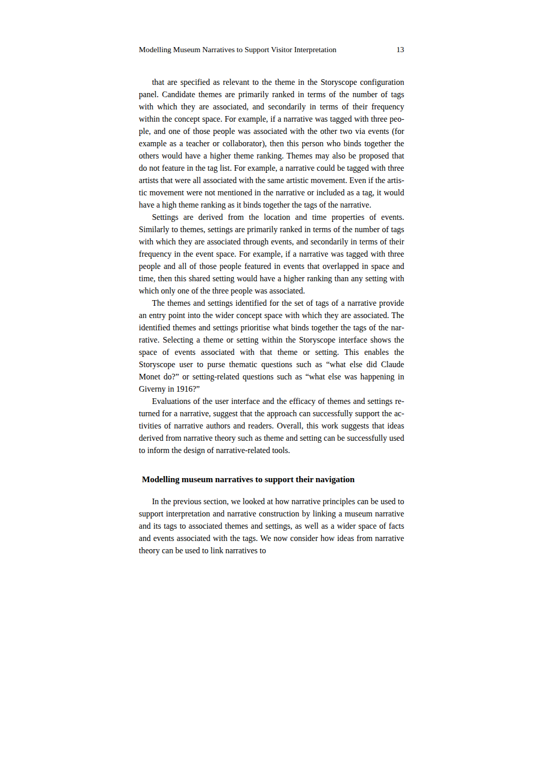Modelling Museum Narratives to Support Visitor Interpretation 13
that are specified as relevant to the theme in the Storyscope configuration panel. Candidate themes are primarily ranked in terms of the number of tags with which they are associated, and secondarily in terms of their frequency within the concept space. For example, if a narrative was tagged with three people, and one of those people was associated with the other two via events (for example as a teacher or collaborator), then this person who binds together the others would have a higher theme ranking. Themes may also be proposed that do not feature in the tag list. For example, a narrative could be tagged with three artists that were all associated with the same artistic movement. Even if the artistic movement were not mentioned in the narrative or included as a tag, it would have a high theme ranking as it binds together the tags of the narrative.
Settings are derived from the location and time properties of events. Similarly to themes, settings are primarily ranked in terms of the number of tags with which they are associated through events, and secondarily in terms of their frequency in the event space. For example, if a narrative was tagged with three people and all of those people featured in events that overlapped in space and time, then this shared setting would have a higher ranking than any setting with which only one of the three people was associated.
The themes and settings identified for the set of tags of a narrative provide an entry point into the wider concept space with which they are associated. The identified themes and settings prioritise what binds together the tags of the narrative. Selecting a theme or setting within the Storyscope interface shows the space of events associated with that theme or setting. This enables the Storyscope user to purse thematic questions such as “what else did Claude Monet do?” or setting-related questions such as “what else was happening in Giverny in 1916?”
Evaluations of the user interface and the efficacy of themes and settings returned for a narrative, suggest that the approach can successfully support the activities of narrative authors and readers. Overall, this work suggests that ideas derived from narrative theory such as theme and setting can be successfully used to inform the design of narrative-related tools.
Modelling museum narratives to support their navigation
In the previous section, we looked at how narrative principles can be used to support interpretation and narrative construction by linking a museum narrative and its tags to associated themes and settings, as well as a wider space of facts and events associated with the tags. We now consider how ideas from narrative theory can be used to link narratives to